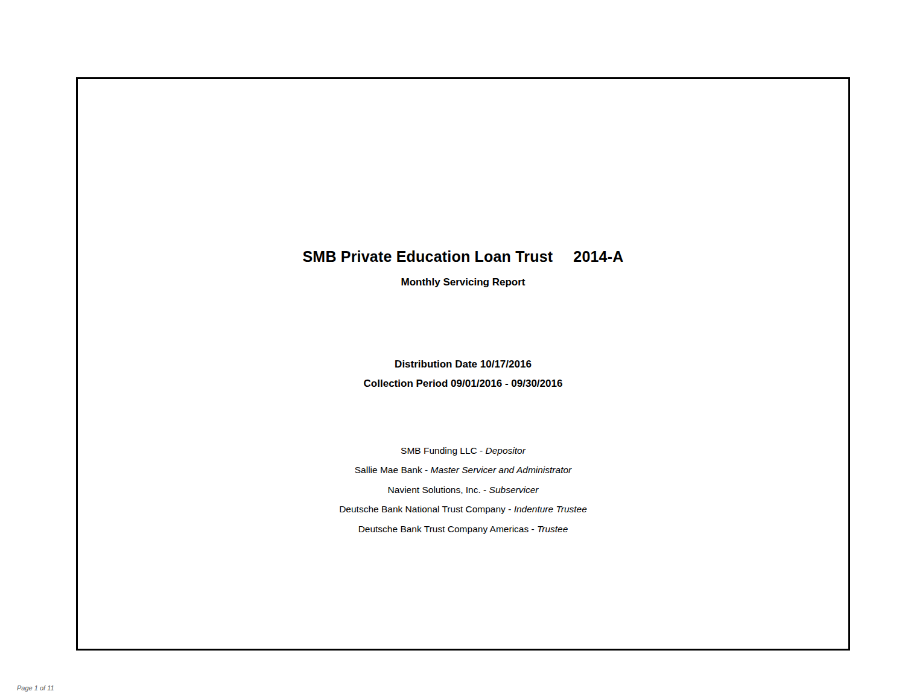SMB Private Education Loan Trust 2014-A
Monthly Servicing Report
Distribution Date 10/17/2016
Collection Period 09/01/2016 - 09/30/2016
SMB Funding LLC - Depositor
Sallie Mae Bank - Master Servicer and Administrator
Navient Solutions, Inc. - Subservicer
Deutsche Bank National Trust Company - Indenture Trustee
Deutsche Bank Trust Company Americas - Trustee
Page 1 of 11